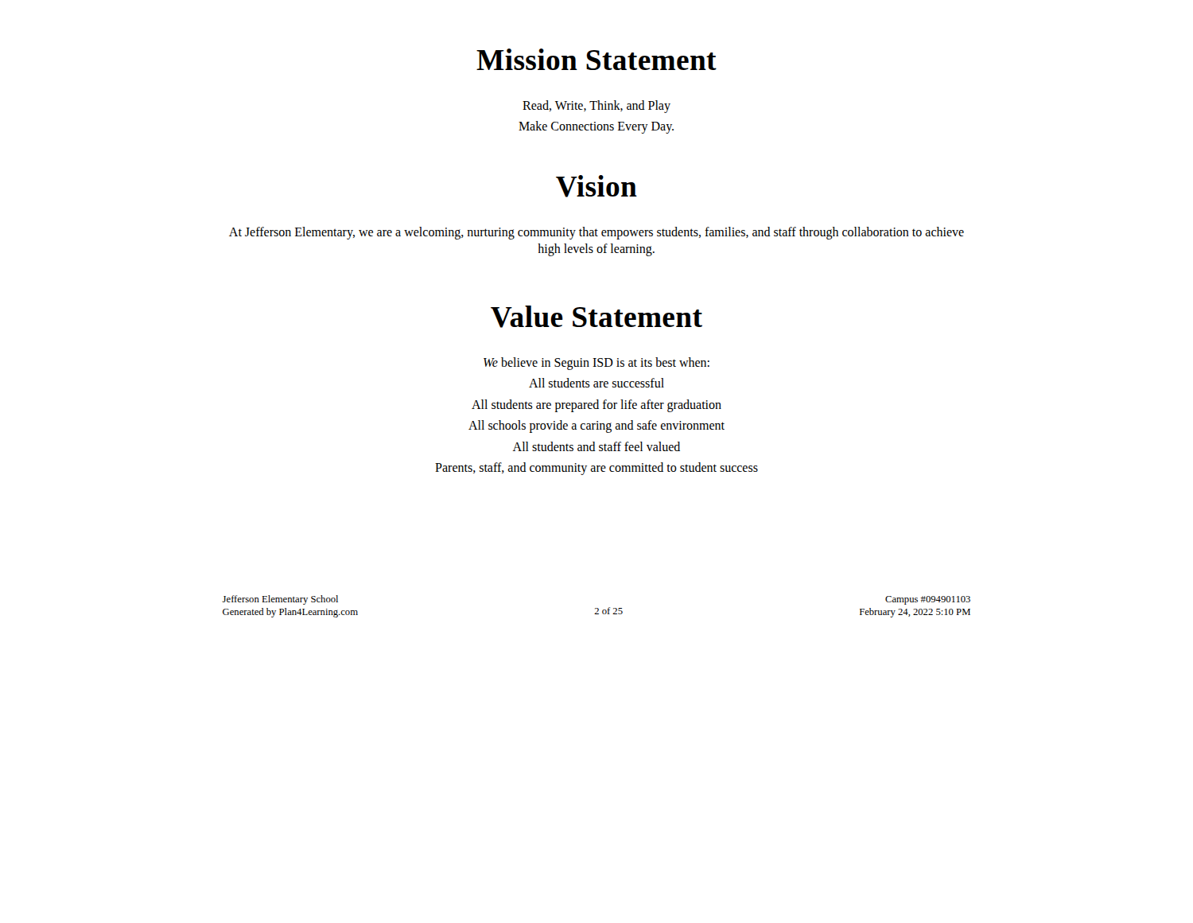Mission Statement
Read, Write, Think, and Play
Make Connections Every Day.
Vision
At Jefferson Elementary, we are a welcoming, nurturing community that empowers students, families, and staff through collaboration to achieve high levels of learning.
Value Statement
We believe in Seguin ISD is at its best when:
All students are successful
All students are prepared for life after graduation
All schools provide a caring and safe environment
All students and staff feel valued
Parents, staff, and community are committed to student success
Jefferson Elementary School
Generated by Plan4Learning.com
2 of 25
Campus #094901103
February 24, 2022 5:10 PM